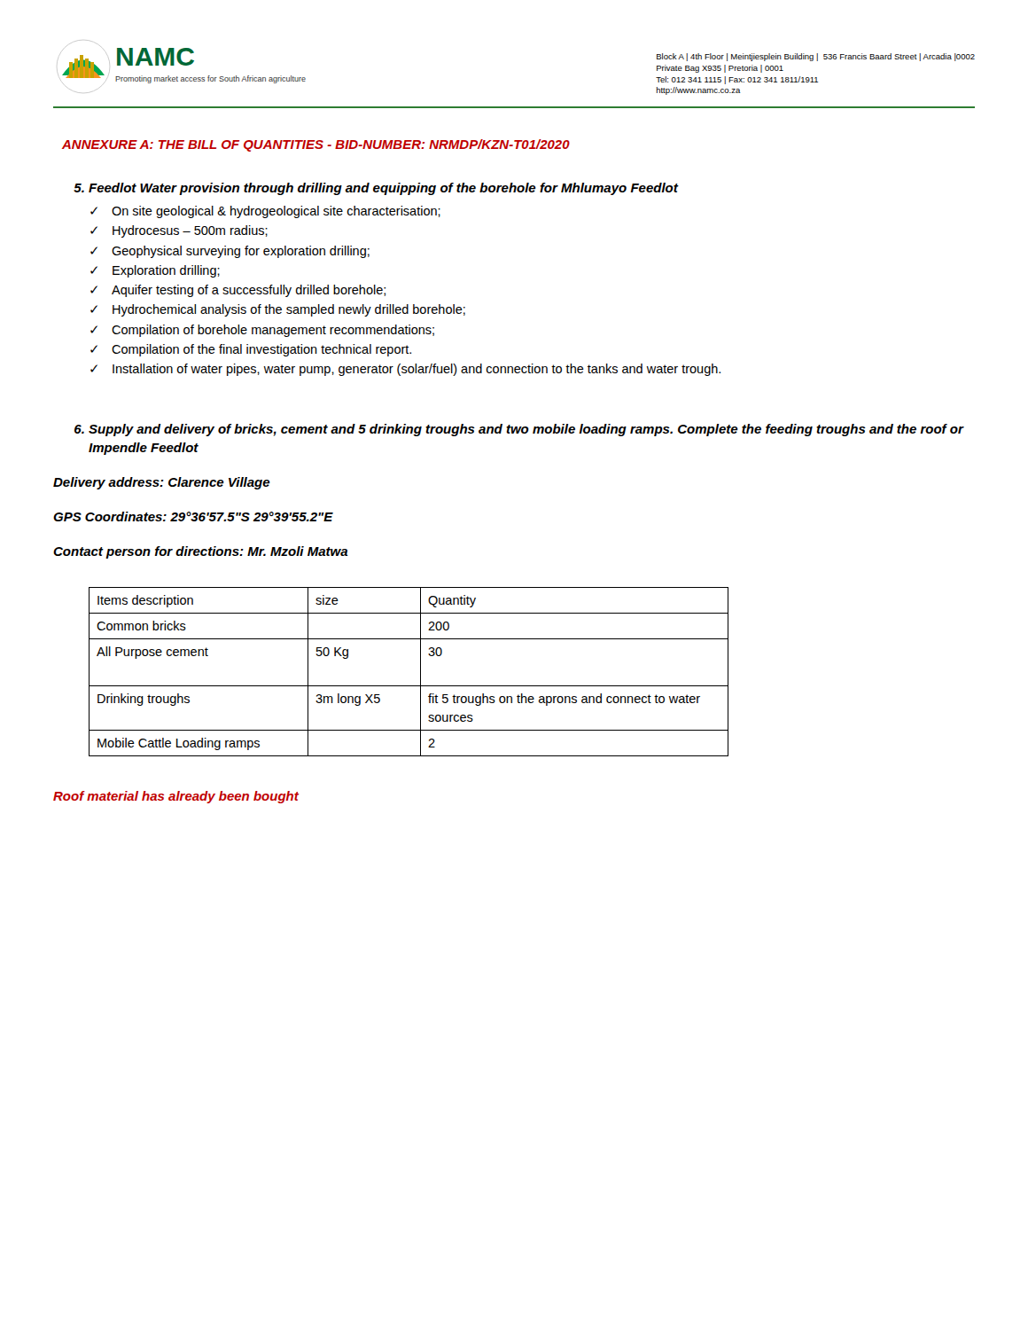Block A | 4th Floor | Meintjiesplein Building | 536 Francis Baard Street | Arcadia |0002
Private Bag X935 | Pretoria | 0001
Tel: 012 341 1115 | Fax: 012 341 1811/1911
http://www.namc.co.za
ANNEXURE A: THE BILL OF QUANTITIES - BID-NUMBER: NRMDP/KZN-T01/2020
Feedlot Water provision through drilling and equipping of the borehole for Mhlumayo Feedlot
On site geological & hydrogeological site characterisation;
Hydrocesus – 500m radius;
Geophysical surveying for exploration drilling;
Exploration drilling;
Aquifer testing of a successfully drilled borehole;
Hydrochemical analysis of the sampled newly drilled borehole;
Compilation of borehole management recommendations;
Compilation of the final investigation technical report.
Installation of water pipes, water pump, generator (solar/fuel) and connection to the tanks and water trough.
Supply and delivery of bricks, cement and 5 drinking troughs and two mobile loading ramps. Complete the feeding troughs and the roof or Impendle Feedlot
Delivery address: Clarence Village
GPS Coordinates: 29°36'57.5"S 29°39'55.2"E
Contact person for directions: Mr. Mzoli Matwa
| Items description | size | Quantity |
| Common bricks | | 200 |
| All Purpose cement | 50 Kg | 30 |
| Drinking troughs | 3m long X5 | fit 5 troughs on the aprons and connect to water sources |
| Mobile Cattle Loading ramps | | 2 |
Roof material has already been bought